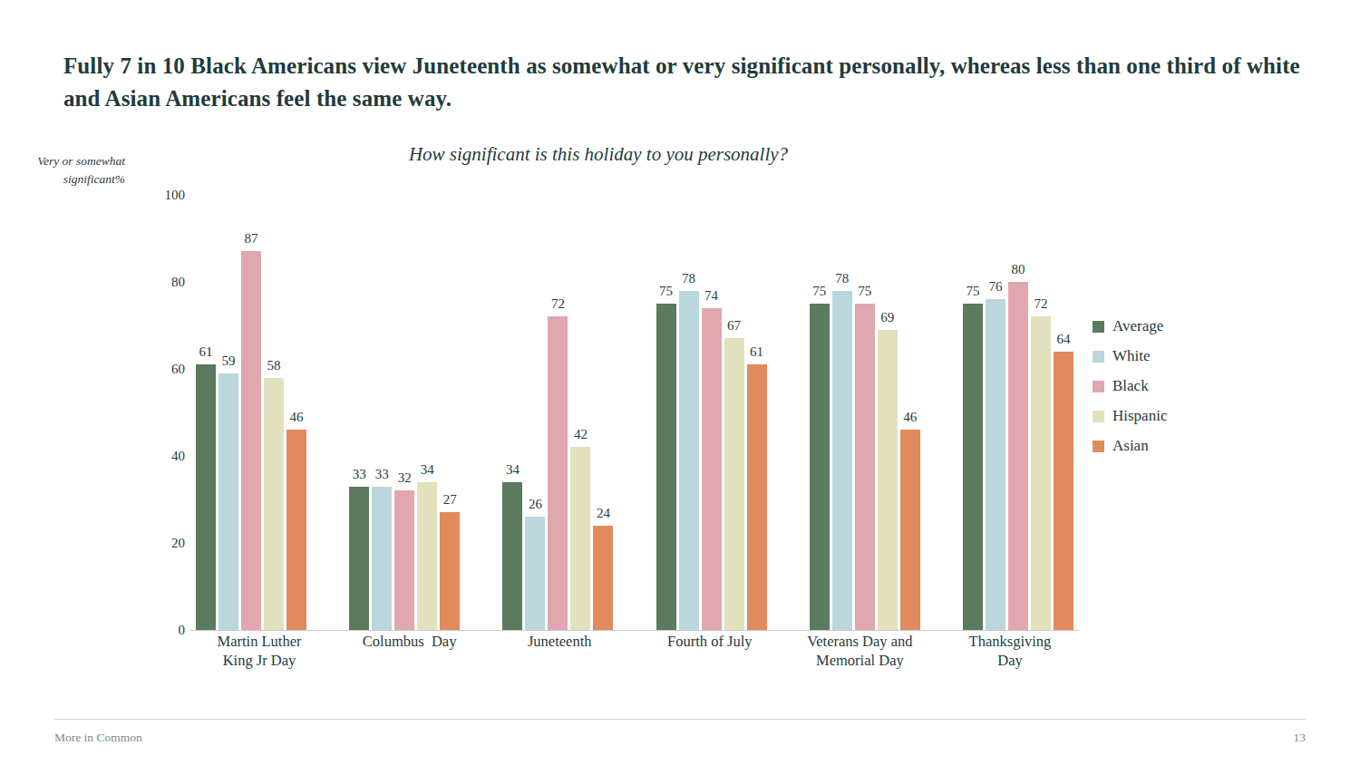Fully 7 in 10 Black Americans view Juneteenth as somewhat or very significant personally, whereas less than one third of white and Asian Americans feel the same way.
How significant is this holiday to you personally?
Very or somewhat
significant%
100 80 60 40 20 0
61
59
87
58
46
33
33
32
34
27
34
26
72
42
24
75
78
74
67
61
75
78
75
69
46
75
76
80
72
64
Martin Luther
King Jr Day
Columbus Day
Juneteenth
Fourth of July
Veterans Day and
Memorial Day
Thanksgiving
Day
Average
White
Black
Hispanic
Asian
More in Common 13